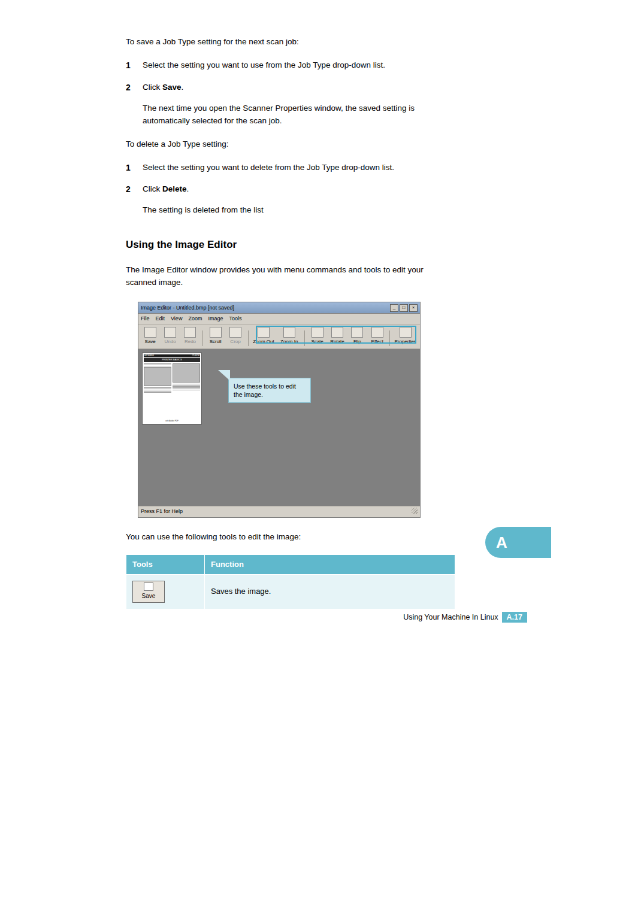To save a Job Type setting for the next scan job:
1
Select the setting you want to use from the Job Type drop-down list.
2
Click Save.
The next time you open the Scanner Properties window, the saved setting is automatically selected for the scan job.
To delete a Job Type setting:
1
Select the setting you want to delete from the Job Type drop-down list.
2
Click Delete.
The setting is deleted from the list
Using the Image Editor
The Image Editor window provides you with menu commands and tools to edit your scanned image.
Image Editor - Untitled.bmp [not saved] _□×
File Edit View Zoom Image Tools
Save
Undo
Redo
Scroll
Crop
Zoom Out
Zoom In
Scale
Rotate
Flip
Effect
Properties
HP SERIES CD-ROM
PRINTER BASICS
with Adobe PDF
Use these tools to edit the image.
Press F1 for Help
You can use the following tools to edit the image:
| Tools | Function |
| --- | --- |
| Save | Saves the image. |
A
Using Your Machine In Linux A.17